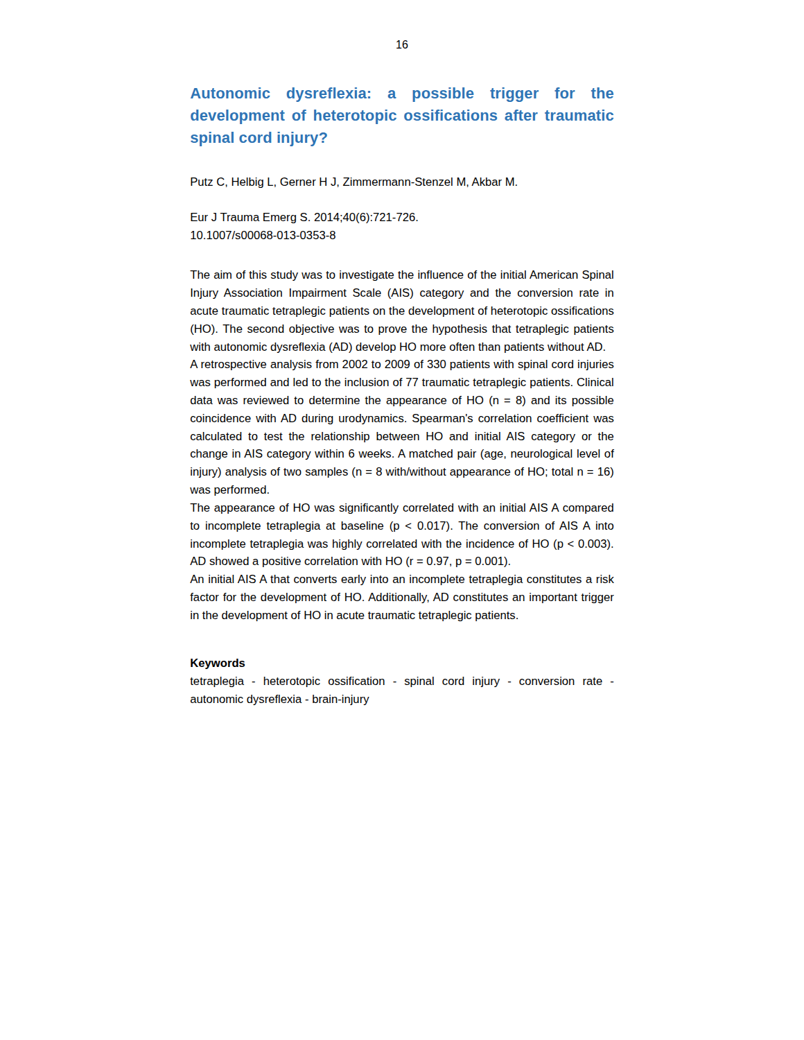16
Autonomic dysreflexia: a possible trigger for the development of heterotopic ossifications after traumatic spinal cord injury?
Putz C, Helbig L, Gerner H J, Zimmermann-Stenzel M, Akbar M.
Eur J Trauma Emerg S. 2014;40(6):721-726. 10.1007/s00068-013-0353-8
The aim of this study was to investigate the influence of the initial American Spinal Injury Association Impairment Scale (AIS) category and the conversion rate in acute traumatic tetraplegic patients on the development of heterotopic ossifications (HO). The second objective was to prove the hypothesis that tetraplegic patients with autonomic dysreflexia (AD) develop HO more often than patients without AD.
A retrospective analysis from 2002 to 2009 of 330 patients with spinal cord injuries was performed and led to the inclusion of 77 traumatic tetraplegic patients. Clinical data was reviewed to determine the appearance of HO (n = 8) and its possible coincidence with AD during urodynamics. Spearman's correlation coefficient was calculated to test the relationship between HO and initial AIS category or the change in AIS category within 6 weeks. A matched pair (age, neurological level of injury) analysis of two samples (n = 8 with/without appearance of HO; total n = 16) was performed.
The appearance of HO was significantly correlated with an initial AIS A compared to incomplete tetraplegia at baseline (p < 0.017). The conversion of AIS A into incomplete tetraplegia was highly correlated with the incidence of HO (p < 0.003). AD showed a positive correlation with HO (r = 0.97, p = 0.001).
An initial AIS A that converts early into an incomplete tetraplegia constitutes a risk factor for the development of HO. Additionally, AD constitutes an important trigger in the development of HO in acute traumatic tetraplegic patients.
Keywords
tetraplegia - heterotopic ossification - spinal cord injury - conversion rate - autonomic dysreflexia - brain-injury